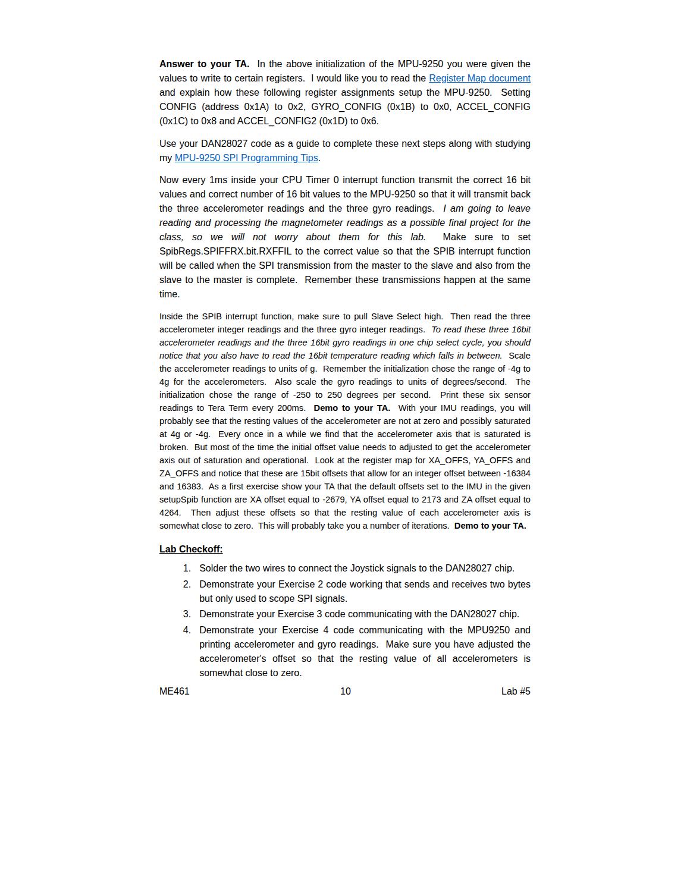Answer to your TA. In the above initialization of the MPU-9250 you were given the values to write to certain registers. I would like you to read the Register Map document and explain how these following register assignments setup the MPU-9250. Setting CONFIG (address 0x1A) to 0x2, GYRO_CONFIG (0x1B) to 0x0, ACCEL_CONFIG (0x1C) to 0x8 and ACCEL_CONFIG2 (0x1D) to 0x6.
Use your DAN28027 code as a guide to complete these next steps along with studying my MPU-9250 SPI Programming Tips.
Now every 1ms inside your CPU Timer 0 interrupt function transmit the correct 16 bit values and correct number of 16 bit values to the MPU-9250 so that it will transmit back the three accelerometer readings and the three gyro readings. I am going to leave reading and processing the magnetometer readings as a possible final project for the class, so we will not worry about them for this lab. Make sure to set SpibRegs.SPIFFRX.bit.RXFFIL to the correct value so that the SPIB interrupt function will be called when the SPI transmission from the master to the slave and also from the slave to the master is complete. Remember these transmissions happen at the same time.
Inside the SPIB interrupt function, make sure to pull Slave Select high. Then read the three accelerometer integer readings and the three gyro integer readings. To read these three 16bit accelerometer readings and the three 16bit gyro readings in one chip select cycle, you should notice that you also have to read the 16bit temperature reading which falls in between. Scale the accelerometer readings to units of g. Remember the initialization chose the range of -4g to 4g for the accelerometers. Also scale the gyro readings to units of degrees/second. The initialization chose the range of -250 to 250 degrees per second. Print these six sensor readings to Tera Term every 200ms. Demo to your TA. With your IMU readings, you will probably see that the resting values of the accelerometer are not at zero and possibly saturated at 4g or -4g. Every once in a while we find that the accelerometer axis that is saturated is broken. But most of the time the initial offset value needs to adjusted to get the accelerometer axis out of saturation and operational. Look at the register map for XA_OFFS, YA_OFFS and ZA_OFFS and notice that these are 15bit offsets that allow for an integer offset between -16384 and 16383. As a first exercise show your TA that the default offsets set to the IMU in the given setupSpib function are XA offset equal to -2679, YA offset equal to 2173 and ZA offset equal to 4264. Then adjust these offsets so that the resting value of each accelerometer axis is somewhat close to zero. This will probably take you a number of iterations. Demo to your TA.
Lab Checkoff:
Solder the two wires to connect the Joystick signals to the DAN28027 chip.
Demonstrate your Exercise 2 code working that sends and receives two bytes but only used to scope SPI signals.
Demonstrate your Exercise 3 code communicating with the DAN28027 chip.
Demonstrate your Exercise 4 code communicating with the MPU9250 and printing accelerometer and gyro readings. Make sure you have adjusted the accelerometer's offset so that the resting value of all accelerometers is somewhat close to zero.
ME461 10 Lab #5